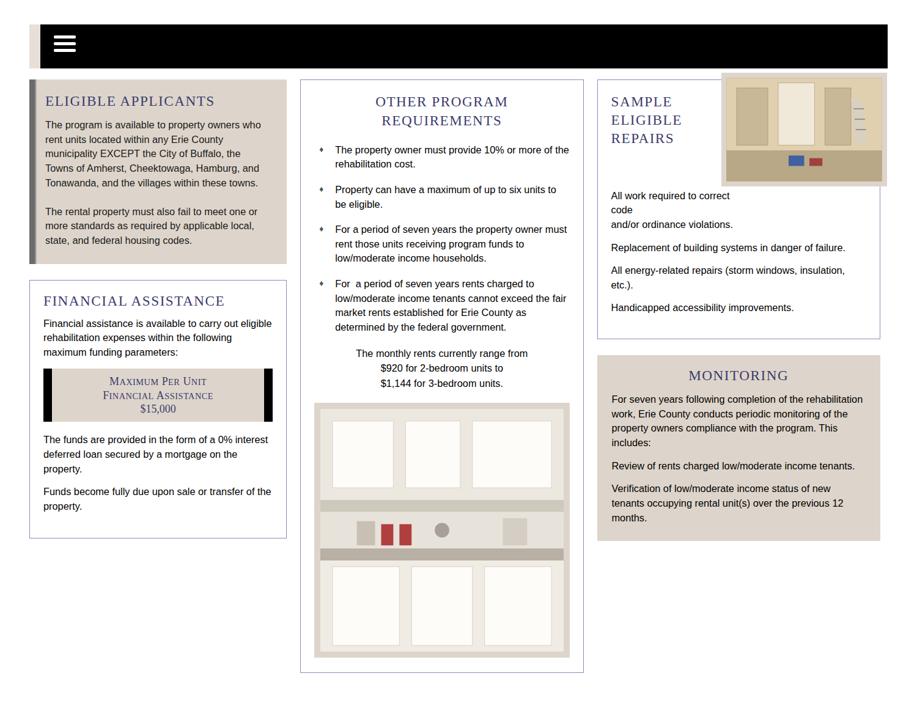ELIGIBLE APPLICANTS
The program is available to property owners who rent units located within any Erie County municipality EXCEPT the City of Buffalo, the Towns of Amherst, Cheektowaga, Hamburg, and Tonawanda, and the villages within these towns.
The rental property must also fail to meet one or more standards as required by applicable local, state, and federal housing codes.
FINANCIAL ASSISTANCE
Financial assistance is available to carry out eligible rehabilitation expenses within the following maximum funding parameters:
MAXIMUM PER UNIT
FINANCIAL ASSISTANCE
$15,000
The funds are provided in the form of a 0% interest deferred loan secured by a mortgage on the property.
Funds become fully due upon sale or transfer of the property.
OTHER PROGRAM
REQUIREMENTS
The property owner must provide 10% or more of the rehabilitation cost.
Property can have a maximum of up to six units to be eligible.
For a period of seven years the property owner must rent those units receiving program funds to low/moderate income households.
For a period of seven years rents charged to low/moderate income tenants cannot exceed the fair market rents established for Erie County as determined by the federal government.
The monthly rents currently range from
$920 for 2-bedroom units to
$1,144 for 3-bedroom units.
SAMPLE
ELIGIBLE
REPAIRS
All work required to correct code
and/or ordinance violations.
Replacement of building systems in danger of failure.
All energy-related repairs (storm windows, insulation, etc.).
Handicapped accessibility improvements.
MONITORING
For seven years following completion of the rehabilitation work, Erie County conducts periodic monitoring of the property owners compliance with the program. This includes:
Review of rents charged low/moderate income tenants.
Verification of low/moderate income status of new tenants occupying rental unit(s) over the previous 12 months.